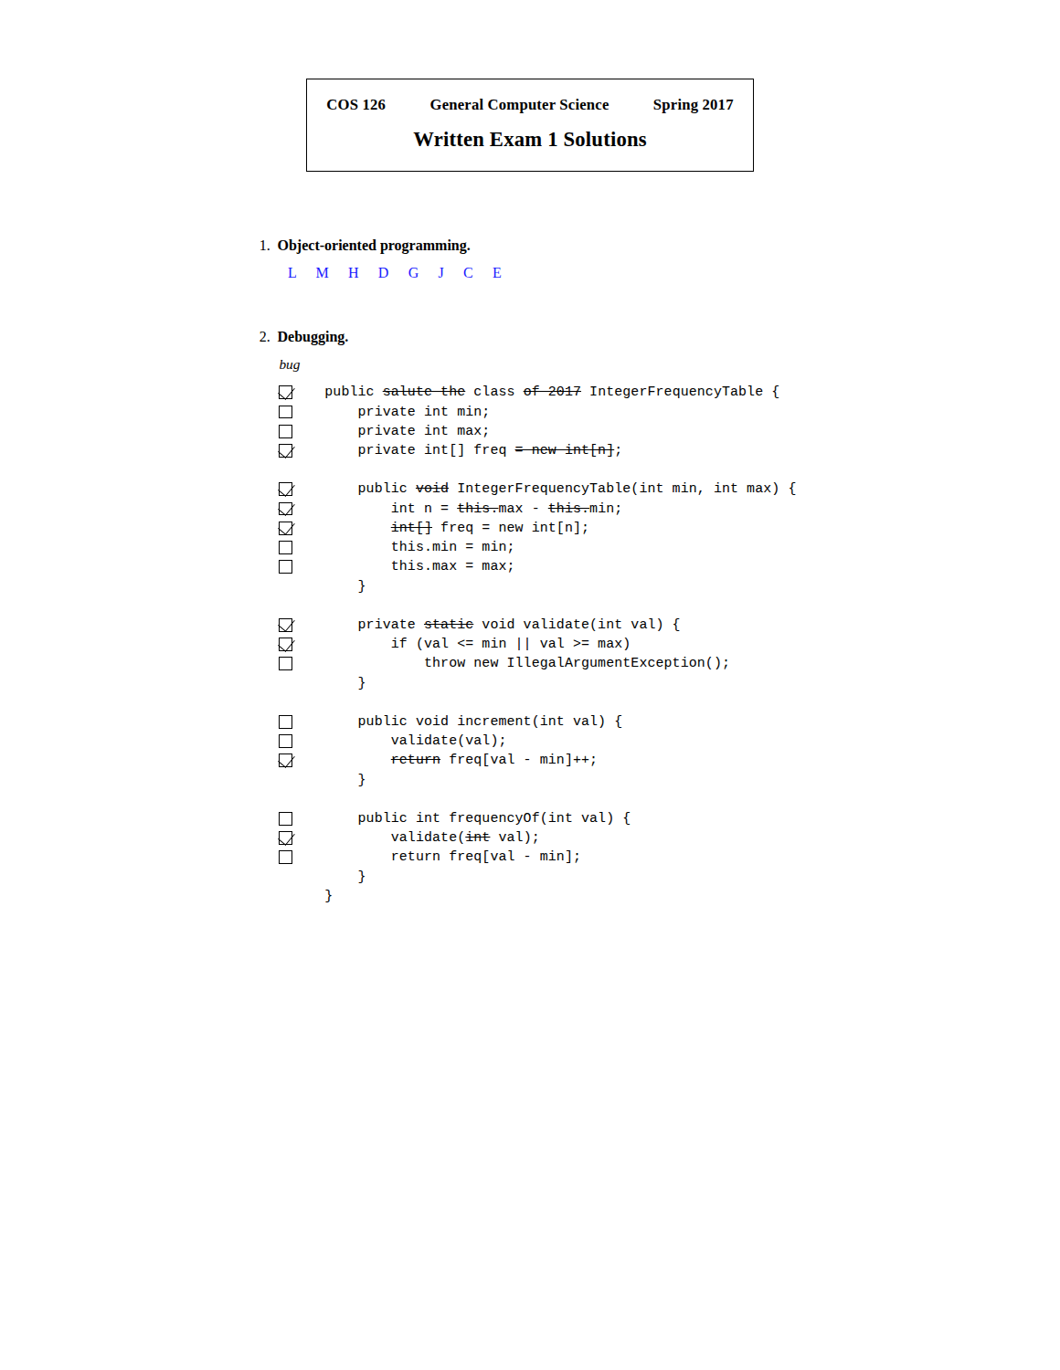COS 126 General Computer Science Spring 2017
Written Exam 1 Solutions
Object-oriented programming.
L M H D G J C E
Debugging.
bug
| | public salute the class of 2017 IntegerFrequencyTable { |
| | private int min; |
| | private int max; |
| | private int[] freq = new int[n] ; |
| | public void IntegerFrequencyTable(int min, int max) { |
| | int n = this. max - this. min; |
| | int[] freq = new int[n]; |
| | this.min = min; |
| | this.max = max; |
| | } |
| | private static void validate(int val) { |
| | if (val <= min // val >= max) |
| | throw new IllegalArgumentException(); |
| | } |
| | public void increment(int val) { |
| | validate(val); |
| | return freq[val - min]++; |
| | } |
| | public int frequencyOf(int val) { |
| | validate( int val); |
| | return freq[val - min]; |
| | } |
| | } |